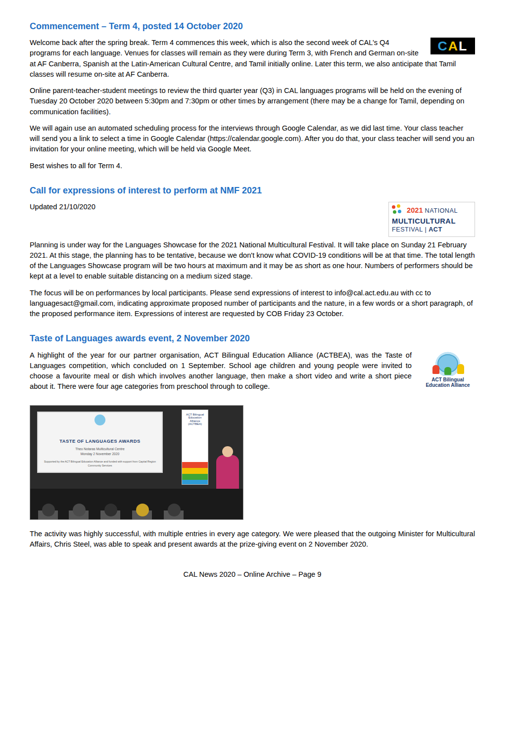Commencement – Term 4, posted 14 October 2020
CAL
Welcome back after the spring break. Term 4 commences this week, which is also the second week of CAL’s Q4 programs for each language. Venues for classes will remain as they were during Term 3, with French and German on-site at AF Canberra, Spanish at the Latin-American Cultural Centre, and Tamil initially online. Later this term, we also anticipate that Tamil classes will resume on-site at AF Canberra.
Online parent-teacher-student meetings to review the third quarter year (Q3) in CAL languages programs will be held on the evening of Tuesday 20 October 2020 between 5:30pm and 7:30pm or other times by arrangement (there may be a change for Tamil, depending on communication facilities).
We will again use an automated scheduling process for the interviews through Google Calendar, as we did last time. Your class teacher will send you a link to select a time in Google Calendar (https://calendar.google.com). After you do that, your class teacher will send you an invitation for your online meeting, which will be held via Google Meet.
Best wishes to all for Term 4.
Call for expressions of interest to perform at NMF 2021
2021 NATIONAL
MULTICULTURAL
FESTIVAL | ACT
Updated 21/10/2020
Planning is under way for the Languages Showcase for the 2021 National Multicultural Festival. It will take place on Sunday 21 February 2021. At this stage, the planning has to be tentative, because we don't know what COVID-19 conditions will be at that time. The total length of the Languages Showcase program will be two hours at maximum and it may be as short as one hour. Numbers of performers should be kept at a level to enable suitable distancing on a medium sized stage.
The focus will be on performances by local participants. Please send expressions of interest to info@cal.act.edu.au with cc to languagesact@gmail.com, indicating approximate proposed number of participants and the nature, in a few words or a short paragraph, of the proposed performance item. Expressions of interest are requested by COB Friday 23 October.
Taste of Languages awards event, 2 November 2020
ACT Bilingual
Education Alliance
A highlight of the year for our partner organisation, ACT Bilingual Education Alliance (ACTBEA), was the Taste of Languages competition, which concluded on 1 September. School age children and young people were invited to choose a favourite meal or dish which involves another language, then make a short video and write a short piece about it. There were four age categories from preschool through to college.
TASTE OF LANGUAGES AWARDS
Theo Notaras Multicultural Centre
Monday 2 November 2020
Supported by the ACT Bilingual Education Alliance and funded with support from Capital Region Community Services
ACT Bilingual
Education
Alliance
(ACTBEA)
The activity was highly successful, with multiple entries in every age category. We were pleased that the outgoing Minister for Multicultural Affairs, Chris Steel, was able to speak and present awards at the prize-giving event on 2 November 2020.
CAL News 2020 – Online Archive – Page 9